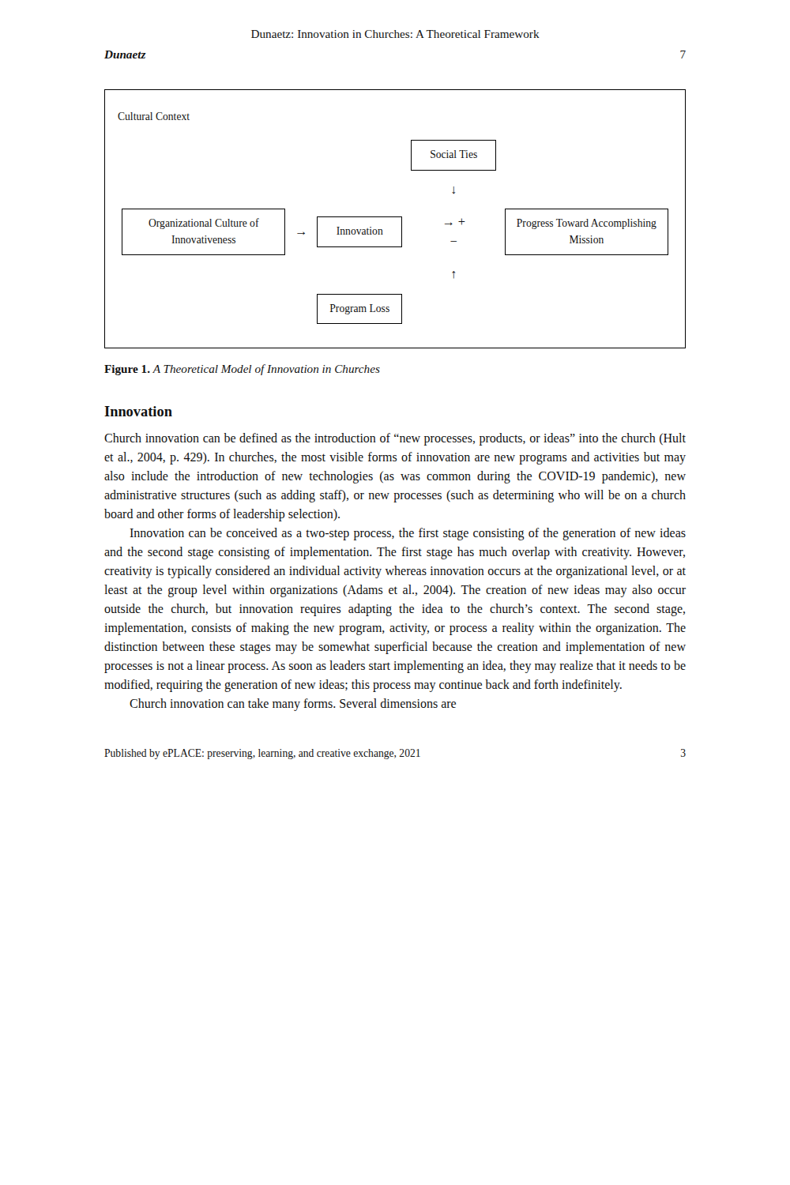Dunaetz: Innovation in Churches: A Theoretical Framework
Dunaetz 7
Cultural Context
| | | | Social Ties | |
| | | | ↓ | |
| Organizational Culture of Innovativeness | → | Innovation | → + − | Progress Toward Accomplishing Mission |
| | | | ↑ | |
| | | Program Loss | | |
Figure 1. A Theoretical Model of Innovation in Churches
Innovation
Church innovation can be defined as the introduction of “new processes, products, or ideas” into the church (Hult et al., 2004, p. 429). In churches, the most visible forms of innovation are new programs and activities but may also include the introduction of new technologies (as was common during the COVID-19 pandemic), new administrative structures (such as adding staff), or new processes (such as determining who will be on a church board and other forms of leadership selection).
Innovation can be conceived as a two-step process, the first stage consisting of the generation of new ideas and the second stage consisting of implementation. The first stage has much overlap with creativity. However, creativity is typically considered an individual activity whereas innovation occurs at the organizational level, or at least at the group level within organizations (Adams et al., 2004). The creation of new ideas may also occur outside the church, but innovation requires adapting the idea to the church’s context. The second stage, implementation, consists of making the new program, activity, or process a reality within the organization. The distinction between these stages may be somewhat superficial because the creation and implementation of new processes is not a linear process. As soon as leaders start implementing an idea, they may realize that it needs to be modified, requiring the generation of new ideas; this process may continue back and forth indefinitely.
Church innovation can take many forms. Several dimensions are
Published by ePLACE: preserving, learning, and creative exchange, 2021 3